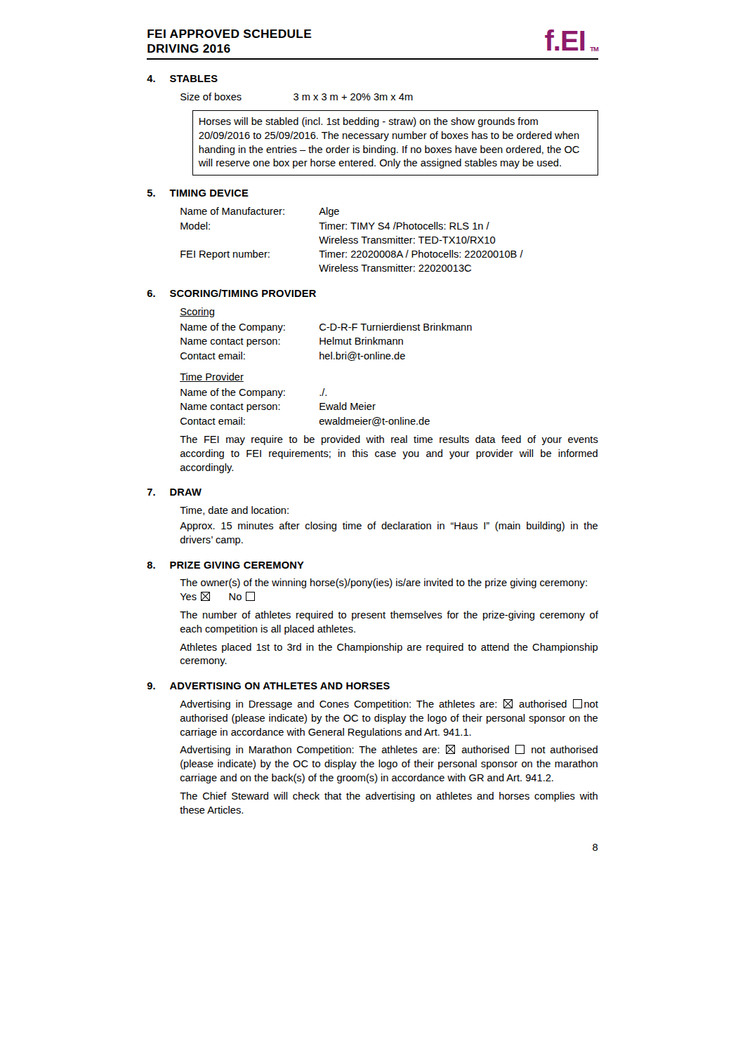FEI APPROVED SCHEDULE
DRIVING 2016
f.EITM
4.
STABLES
Size of boxes
3 m x 3 m + 20% 3m x 4m
Horses will be stabled (incl. 1st bedding - straw) on the show grounds from 20/09/2016 to 25/09/2016. The necessary number of boxes has to be ordered when handing in the entries – the order is binding. If no boxes have been ordered, the OC will reserve one box per horse entered. Only the assigned stables may be used.
5.
TIMING DEVICE
Name of Manufacturer:
Alge
Model:
Timer: TIMY S4 /Photocells: RLS 1n /
Wireless Transmitter: TED-TX10/RX10
FEI Report number:
Timer: 22020008A / Photocells: 22020010B /
Wireless Transmitter: 22020013C
6.
SCORING/TIMING PROVIDER
Scoring
Name of the Company:
C-D-R-F Turnierdienst Brinkmann
Name contact person:
Helmut Brinkmann
Contact email:
hel.bri@t-online.de
Time Provider
Name of the Company:
./.
Name contact person:
Ewald Meier
Contact email:
ewaldmeier@t-online.de
The FEI may require to be provided with real time results data feed of your events according to FEI requirements; in this case you and your provider will be informed accordingly.
7.
DRAW
Time, date and location:
Approx. 15 minutes after closing time of declaration in “Haus I” (main building) in the drivers’ camp.
8.
PRIZE GIVING CEREMONY
The owner(s) of the winning horse(s)/pony(ies) is/are invited to the prize giving ceremony:
Yes No
The number of athletes required to present themselves for the prize-giving ceremony of each competition is all placed athletes.
Athletes placed 1st to 3rd in the Championship are required to attend the Championship ceremony.
9.
ADVERTISING ON ATHLETES AND HORSES
Advertising in Dressage and Cones Competition: The athletes are: authorised not authorised (please indicate) by the OC to display the logo of their personal sponsor on the carriage in accordance with General Regulations and Art. 941.1.
Advertising in Marathon Competition: The athletes are: authorised not authorised (please indicate) by the OC to display the logo of their personal sponsor on the marathon carriage and on the back(s) of the groom(s) in accordance with GR and Art. 941.2.
The Chief Steward will check that the advertising on athletes and horses complies with these Articles.
8